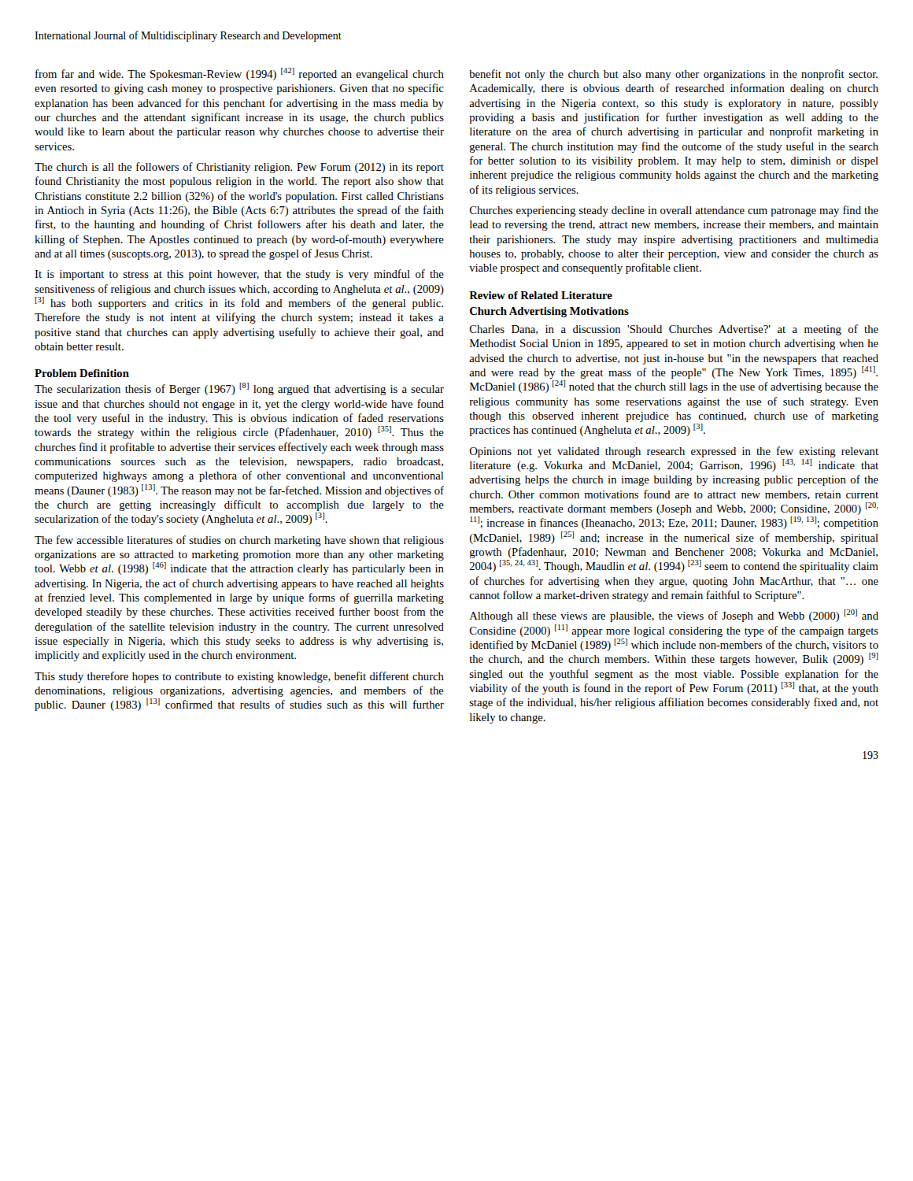International Journal of Multidisciplinary Research and Development
from far and wide. The Spokesman-Review (1994) [42] reported an evangelical church even resorted to giving cash money to prospective parishioners. Given that no specific explanation has been advanced for this penchant for advertising in the mass media by our churches and the attendant significant increase in its usage, the church publics would like to learn about the particular reason why churches choose to advertise their services.
The church is all the followers of Christianity religion. Pew Forum (2012) in its report found Christianity the most populous religion in the world. The report also show that Christians constitute 2.2 billion (32%) of the world's population. First called Christians in Antioch in Syria (Acts 11:26), the Bible (Acts 6:7) attributes the spread of the faith first, to the haunting and hounding of Christ followers after his death and later, the killing of Stephen. The Apostles continued to preach (by word-of-mouth) everywhere and at all times (suscopts.org, 2013), to spread the gospel of Jesus Christ.
It is important to stress at this point however, that the study is very mindful of the sensitiveness of religious and church issues which, according to Angheluta et al., (2009) [3] has both supporters and critics in its fold and members of the general public. Therefore the study is not intent at vilifying the church system; instead it takes a positive stand that churches can apply advertising usefully to achieve their goal, and obtain better result.
Problem Definition
The secularization thesis of Berger (1967) [8] long argued that advertising is a secular issue and that churches should not engage in it, yet the clergy world-wide have found the tool very useful in the industry. This is obvious indication of faded reservations towards the strategy within the religious circle (Pfadenhauer, 2010) [35]. Thus the churches find it profitable to advertise their services effectively each week through mass communications sources such as the television, newspapers, radio broadcast, computerized highways among a plethora of other conventional and unconventional means (Dauner (1983) [13]. The reason may not be far-fetched. Mission and objectives of the church are getting increasingly difficult to accomplish due largely to the secularization of the today's society (Angheluta et al., 2009) [3].
The few accessible literatures of studies on church marketing have shown that religious organizations are so attracted to marketing promotion more than any other marketing tool. Webb et al. (1998) [46] indicate that the attraction clearly has particularly been in advertising. In Nigeria, the act of church advertising appears to have reached all heights at frenzied level. This complemented in large by unique forms of guerrilla marketing developed steadily by these churches. These activities received further boost from the deregulation of the satellite television industry in the country. The current unresolved issue especially in Nigeria, which this study seeks to address is why advertising is, implicitly and explicitly used in the church environment.
This study therefore hopes to contribute to existing knowledge, benefit different church denominations, religious organizations, advertising agencies, and members of the public. Dauner (1983) [13] confirmed that results of studies such as this will further benefit not only the church but also many other organizations in the nonprofit sector. Academically, there is obvious dearth of researched information dealing on church advertising in the Nigeria context, so this study is exploratory in nature, possibly providing a basis and justification for further investigation as well adding to the literature on the area of church advertising in particular and nonprofit marketing in general. The church institution may find the outcome of the study useful in the search for better solution to its visibility problem. It may help to stem, diminish or dispel inherent prejudice the religious community holds against the church and the marketing of its religious services.
Churches experiencing steady decline in overall attendance cum patronage may find the lead to reversing the trend, attract new members, increase their members, and maintain their parishioners. The study may inspire advertising practitioners and multimedia houses to, probably, choose to alter their perception, view and consider the church as viable prospect and consequently profitable client.
Review of Related Literature
Church Advertising Motivations
Charles Dana, in a discussion 'Should Churches Advertise?' at a meeting of the Methodist Social Union in 1895, appeared to set in motion church advertising when he advised the church to advertise, not just in-house but "in the newspapers that reached and were read by the great mass of the people" (The New York Times, 1895) [41]. McDaniel (1986) [24] noted that the church still lags in the use of advertising because the religious community has some reservations against the use of such strategy. Even though this observed inherent prejudice has continued, church use of marketing practices has continued (Angheluta et al., 2009) [3].
Opinions not yet validated through research expressed in the few existing relevant literature (e.g. Vokurka and McDaniel, 2004; Garrison, 1996) [43, 14] indicate that advertising helps the church in image building by increasing public perception of the church. Other common motivations found are to attract new members, retain current members, reactivate dormant members (Joseph and Webb, 2000; Considine, 2000) [20, 11]; increase in finances (Iheanacho, 2013; Eze, 2011; Dauner, 1983) [19, 13]; competition (McDaniel, 1989) [25] and; increase in the numerical size of membership, spiritual growth (Pfadenhaur, 2010; Newman and Benchener 2008; Vokurka and McDaniel, 2004) [35, 24, 43]. Though, Maudlin et al. (1994) [23] seem to contend the spirituality claim of churches for advertising when they argue, quoting John MacArthur, that "… one cannot follow a market-driven strategy and remain faithful to Scripture".
Although all these views are plausible, the views of Joseph and Webb (2000) [20] and Considine (2000) [11] appear more logical considering the type of the campaign targets identified by McDaniel (1989) [25] which include non-members of the church, visitors to the church, and the church members. Within these targets however, Bulik (2009) [9] singled out the youthful segment as the most viable. Possible explanation for the viability of the youth is found in the report of Pew Forum (2011) [33] that, at the youth stage of the individual, his/her religious affiliation becomes considerably fixed and, not likely to change.
193